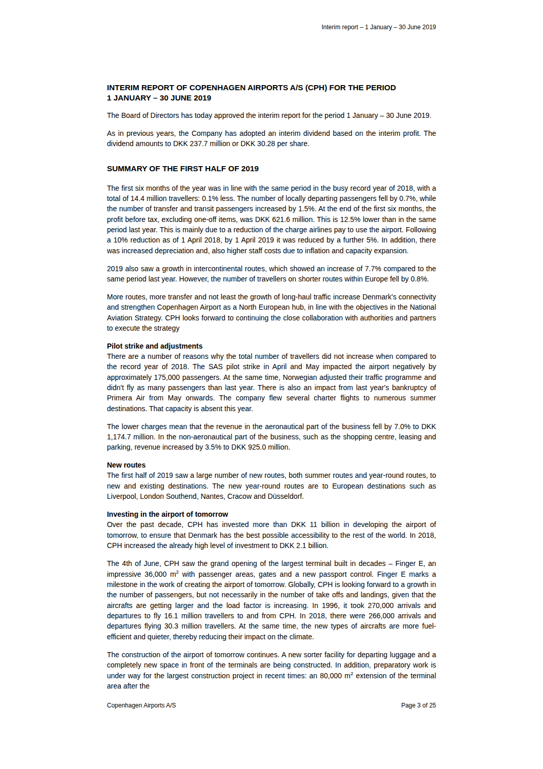Interim report – 1 January – 30 June 2019
INTERIM REPORT OF COPENHAGEN AIRPORTS A/S (CPH) FOR THE PERIOD
1 JANUARY – 30 JUNE 2019
The Board of Directors has today approved the interim report for the period 1 January – 30 June 2019.
As in previous years, the Company has adopted an interim dividend based on the interim profit. The dividend amounts to DKK 237.7 million or DKK 30.28 per share.
SUMMARY OF THE FIRST HALF OF 2019
The first six months of the year was in line with the same period in the busy record year of 2018, with a total of 14.4 million travellers: 0.1% less. The number of locally departing passengers fell by 0.7%, while the number of transfer and transit passengers increased by 1.5%. At the end of the first six months, the profit before tax, excluding one-off items, was DKK 621.6 million. This is 12.5% lower than in the same period last year. This is mainly due to a reduction of the charge airlines pay to use the airport. Following a 10% reduction as of 1 April 2018, by 1 April 2019 it was reduced by a further 5%. In addition, there was increased depreciation and, also higher staff costs due to inflation and capacity expansion.
2019 also saw a growth in intercontinental routes, which showed an increase of 7.7% compared to the same period last year. However, the number of travellers on shorter routes within Europe fell by 0.8%.
More routes, more transfer and not least the growth of long-haul traffic increase Denmark's connectivity and strengthen Copenhagen Airport as a North European hub, in line with the objectives in the National Aviation Strategy. CPH looks forward to continuing the close collaboration with authorities and partners to execute the strategy
Pilot strike and adjustments
There are a number of reasons why the total number of travellers did not increase when compared to the record year of 2018. The SAS pilot strike in April and May impacted the airport negatively by approximately 175,000 passengers. At the same time, Norwegian adjusted their traffic programme and didn't fly as many passengers than last year. There is also an impact from last year's bankruptcy of Primera Air from May onwards. The company flew several charter flights to numerous summer destinations. That capacity is absent this year.
The lower charges mean that the revenue in the aeronautical part of the business fell by 7.0% to DKK 1,174.7 million. In the non-aeronautical part of the business, such as the shopping centre, leasing and parking, revenue increased by 3.5% to DKK 925.0 million.
New routes
The first half of 2019 saw a large number of new routes, both summer routes and year-round routes, to new and existing destinations. The new year-round routes are to European destinations such as Liverpool, London Southend, Nantes, Cracow and Düsseldorf.
Investing in the airport of tomorrow
Over the past decade, CPH has invested more than DKK 11 billion in developing the airport of tomorrow, to ensure that Denmark has the best possible accessibility to the rest of the world. In 2018, CPH increased the already high level of investment to DKK 2.1 billion.
The 4th of June, CPH saw the grand opening of the largest terminal built in decades – Finger E, an impressive 36,000 m2 with passenger areas, gates and a new passport control. Finger E marks a milestone in the work of creating the airport of tomorrow. Globally, CPH is looking forward to a growth in the number of passengers, but not necessarily in the number of take offs and landings, given that the aircrafts are getting larger and the load factor is increasing. In 1996, it took 270,000 arrivals and departures to fly 16.1 million travellers to and from CPH. In 2018, there were 266,000 arrivals and departures flying 30.3 million travellers. At the same time, the new types of aircrafts are more fuel-efficient and quieter, thereby reducing their impact on the climate.
The construction of the airport of tomorrow continues. A new sorter facility for departing luggage and a completely new space in front of the terminals are being constructed. In addition, preparatory work is under way for the largest construction project in recent times: an 80,000 m2 extension of the terminal area after the
Copenhagen Airports A/S Page 3 of 25